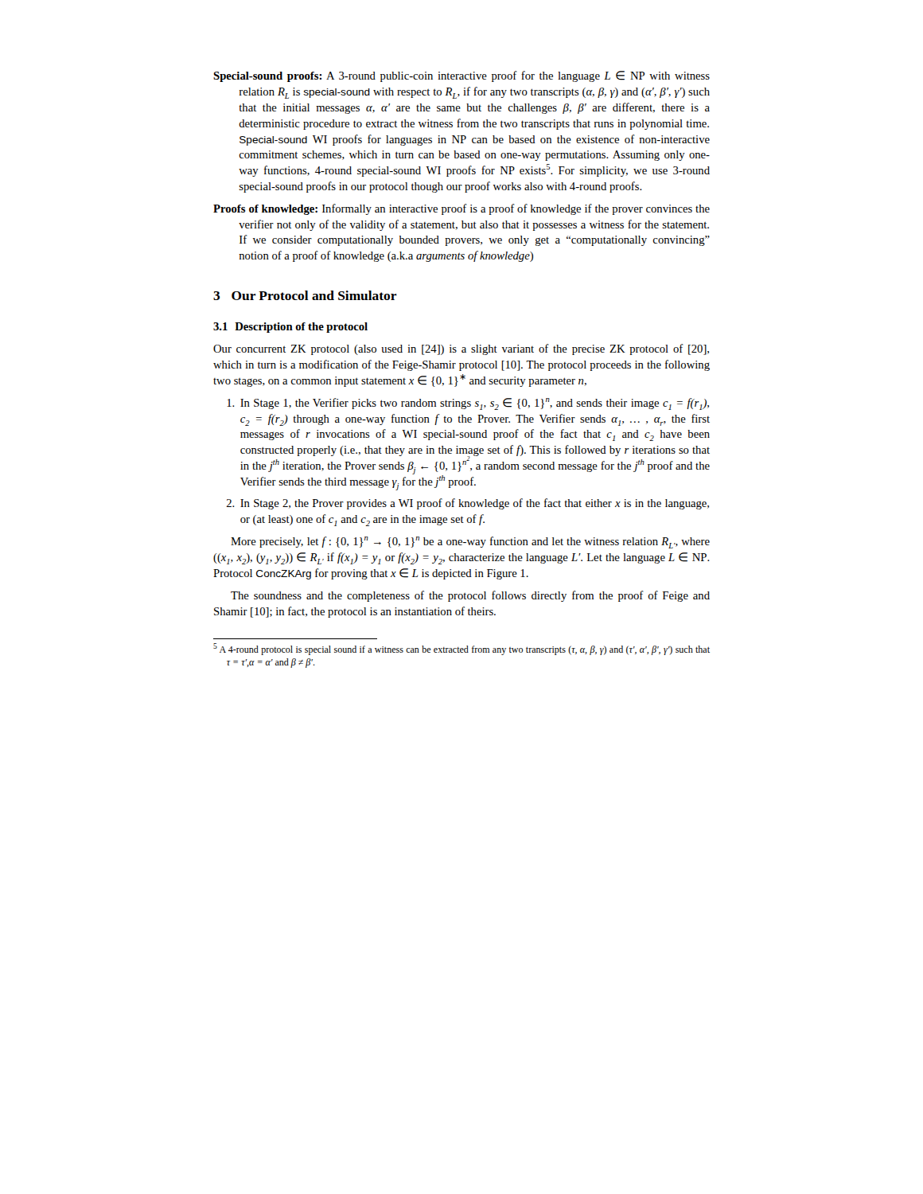Special-sound proofs: A 3-round public-coin interactive proof for the language L ∈ NP with witness relation RL is special-sound with respect to RL, if for any two transcripts (α, β, γ) and (α′, β′, γ′) such that the initial messages α, α′ are the same but the challenges β, β′ are different, there is a deterministic procedure to extract the witness from the two transcripts that runs in polynomial time. Special-sound WI proofs for languages in NP can be based on the existence of non-interactive commitment schemes, which in turn can be based on one-way permutations. Assuming only one-way functions, 4-round special-sound WI proofs for NP exists5. For simplicity, we use 3-round special-sound proofs in our protocol though our proof works also with 4-round proofs.
Proofs of knowledge: Informally an interactive proof is a proof of knowledge if the prover convinces the verifier not only of the validity of a statement, but also that it possesses a witness for the statement. If we consider computationally bounded provers, we only get a “computationally convincing” notion of a proof of knowledge (a.k.a arguments of knowledge)
3 Our Protocol and Simulator
3.1 Description of the protocol
Our concurrent ZK protocol (also used in [24]) is a slight variant of the precise ZK protocol of [20], which in turn is a modification of the Feige-Shamir protocol [10]. The protocol proceeds in the following two stages, on a common input statement x ∈ {0, 1}∗ and security parameter n,
In Stage 1, the Verifier picks two random strings s1, s2 ∈ {0, 1}n, and sends their image c1 = f(r1), c2 = f(r2) through a one-way function f to the Prover. The Verifier sends α1, … , αr, the first messages of r invocations of a WI special-sound proof of the fact that c1 and c2 have been constructed properly (i.e., that they are in the image set of f). This is followed by r iterations so that in the jth iteration, the Prover sends βj ← {0, 1}n2, a random second message for the jth proof and the Verifier sends the third message γj for the jth proof.
In Stage 2, the Prover provides a WI proof of knowledge of the fact that either x is in the language, or (at least) one of c1 and c2 are in the image set of f.
More precisely, let f : {0, 1}n → {0, 1}n be a one-way function and let the witness relation RL′, where ((x1, x2), (y1, y2)) ∈ RL′ if f(x1) = y1 or f(x2) = y2, characterize the language L′. Let the language L ∈ NP. Protocol ConcZKArg for proving that x ∈ L is depicted in Figure 1.
The soundness and the completeness of the protocol follows directly from the proof of Feige and Shamir [10]; in fact, the protocol is an instantiation of theirs.
5 A 4-round protocol is special sound if a witness can be extracted from any two transcripts (τ, α, β, γ) and (τ′, α′, β′, γ′) such that τ = τ′,α = α′ and β ≠ β′.